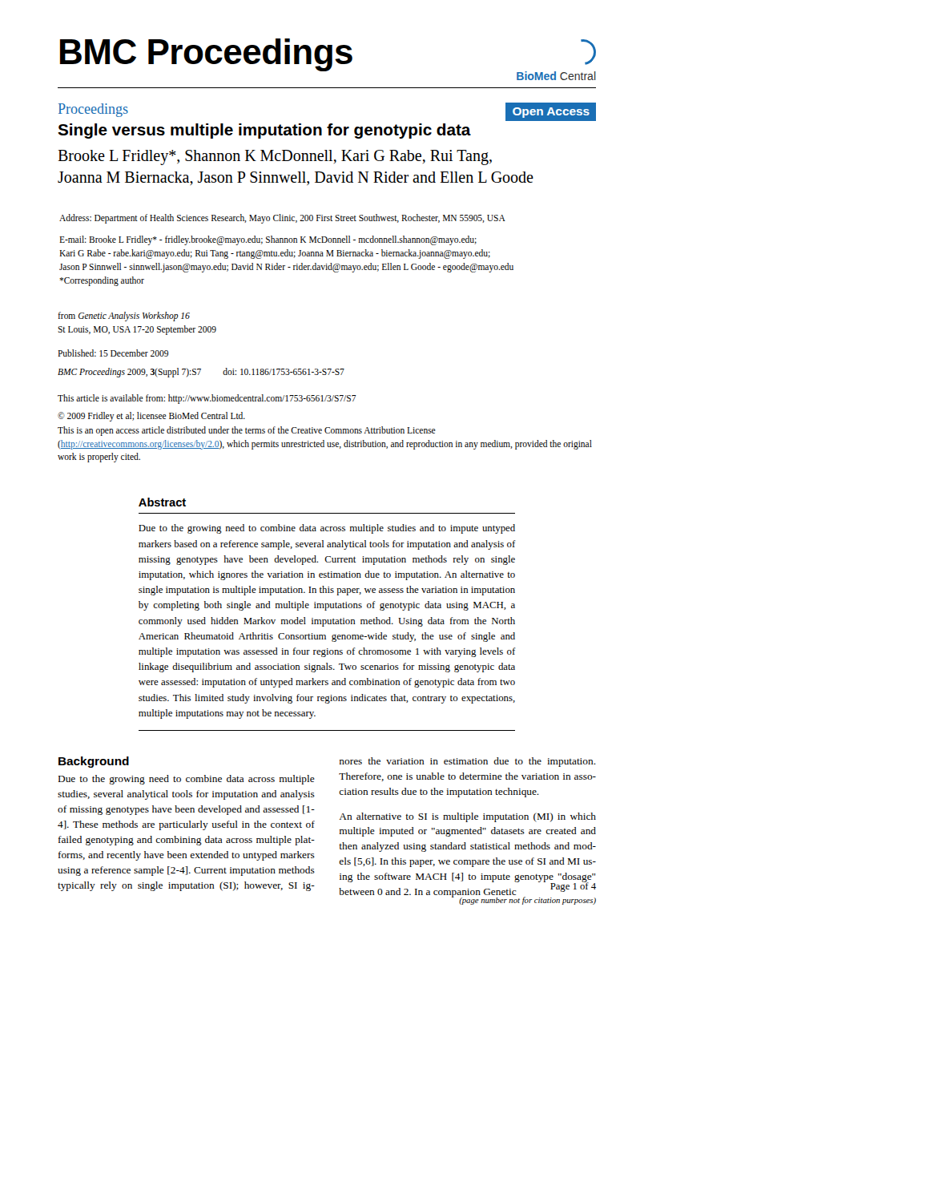BMC Proceedings
BioMed Central
Open Access
Proceedings
Single versus multiple imputation for genotypic data
Brooke L Fridley*, Shannon K McDonnell, Kari G Rabe, Rui Tang,
Joanna M Biernacka, Jason P Sinnwell, David N Rider and Ellen L Goode
Address: Department of Health Sciences Research, Mayo Clinic, 200 First Street Southwest, Rochester, MN 55905, USA
E-mail: Brooke L Fridley* - fridley.brooke@mayo.edu; Shannon K McDonnell - mcdonnell.shannon@mayo.edu;
Kari G Rabe - rabe.kari@mayo.edu; Rui Tang - rtang@mtu.edu; Joanna M Biernacka - biernacka.joanna@mayo.edu;
Jason P Sinnwell - sinnwell.jason@mayo.edu; David N Rider - rider.david@mayo.edu; Ellen L Goode - egoode@mayo.edu
*Corresponding author
from Genetic Analysis Workshop 16
St Louis, MO, USA 17-20 September 2009
Published: 15 December 2009
BMC Proceedings 2009, 3(Suppl 7):S7 doi: 10.1186/1753-6561-3-S7-S7
This article is available from: http://www.biomedcentral.com/1753-6561/3/S7/S7
© 2009 Fridley et al; licensee BioMed Central Ltd.
This is an open access article distributed under the terms of the Creative Commons Attribution License (http://creativecommons.org/licenses/by/2.0), which permits unrestricted use, distribution, and reproduction in any medium, provided the original work is properly cited.
Abstract
Due to the growing need to combine data across multiple studies and to impute untyped markers based on a reference sample, several analytical tools for imputation and analysis of missing genotypes have been developed. Current imputation methods rely on single imputation, which ignores the variation in estimation due to imputation. An alternative to single imputation is multiple imputation. In this paper, we assess the variation in imputation by completing both single and multiple imputations of genotypic data using MACH, a commonly used hidden Markov model imputation method. Using data from the North American Rheumatoid Arthritis Consortium genome-wide study, the use of single and multiple imputation was assessed in four regions of chromosome 1 with varying levels of linkage disequilibrium and association signals. Two scenarios for missing genotypic data were assessed: imputation of untyped markers and combination of genotypic data from two studies. This limited study involving four regions indicates that, contrary to expectations, multiple imputations may not be necessary.
Background
Due to the growing need to combine data across multiple studies, several analytical tools for imputation and analysis of missing genotypes have been developed and assessed [1-4]. These methods are particularly useful in the context of failed genotyping and combining data across multiple platforms, and recently have been extended to untyped markers using a reference sample [2-4]. Current imputation methods typically rely on single imputation (SI); however, SI ignores the variation in estimation due to the imputation. Therefore, one is unable to determine the variation in association results due to the imputation technique.
An alternative to SI is multiple imputation (MI) in which multiple imputed or "augmented" datasets are created and then analyzed using standard statistical methods and models [5,6]. In this paper, we compare the use of SI and MI using the software MACH [4] to impute genotype "dosage" between 0 and 2. In a companion Genetic
Page 1 of 4
(page number not for citation purposes)